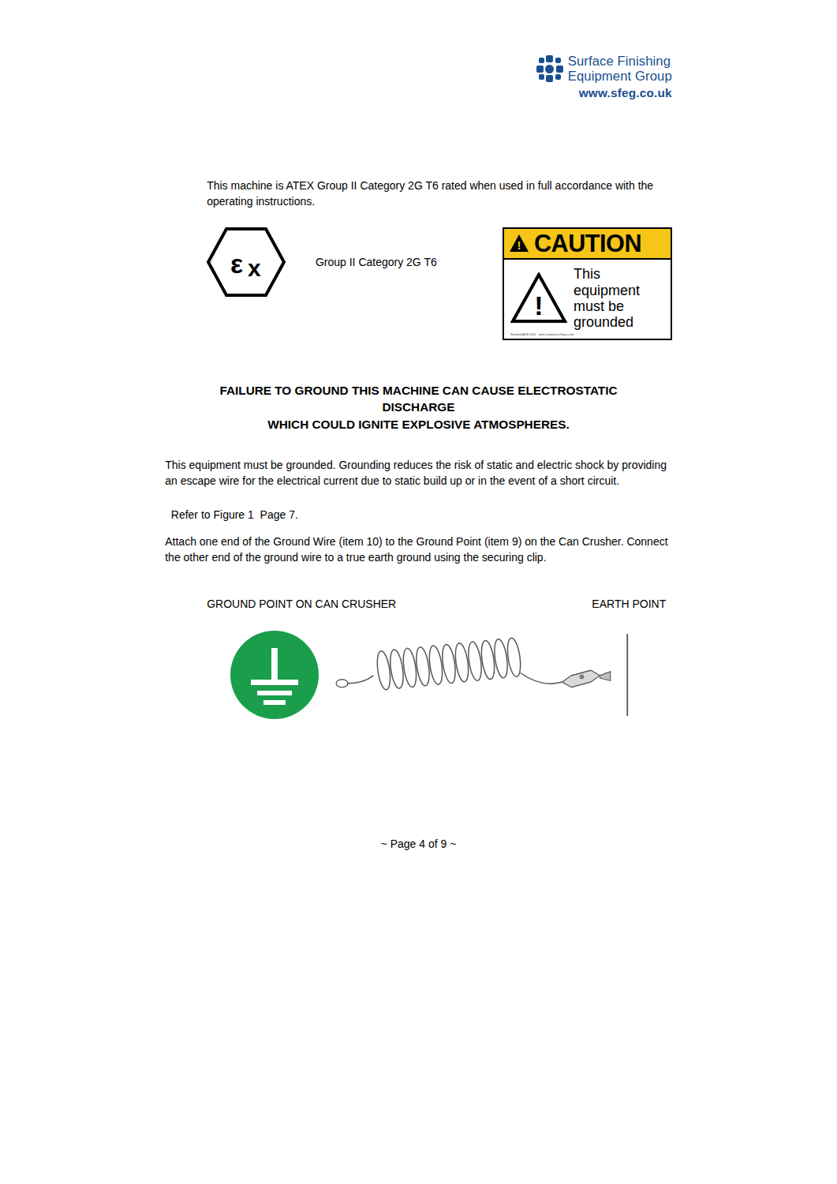Surface Finishing
Equipment Group
www.sfeg.co.uk
This machine is ATEX Group II Category 2G T6 rated when used in full accordance with the operating instructions.
ε x
Group II Category 2G T6
! CAUTION
!
This
equipment
must be
grounded
Standard ACB-2005 www.ComplianceSigns.com
FAILURE TO GROUND THIS MACHINE CAN CAUSE ELECTROSTATIC DISCHARGE
WHICH COULD IGNITE EXPLOSIVE ATMOSPHERES.
This equipment must be grounded. Grounding reduces the risk of static and electric shock by providing an escape wire for the electrical current due to static build up or in the event of a short circuit.
Refer to Figure 1 Page 7.
Attach one end of the Ground Wire (item 10) to the Ground Point (item 9) on the Can Crusher. Connect the other end of the ground wire to a true earth ground using the securing clip.
GROUND POINT ON CAN CRUSHER EARTH POINT
~ Page 4 of 9 ~